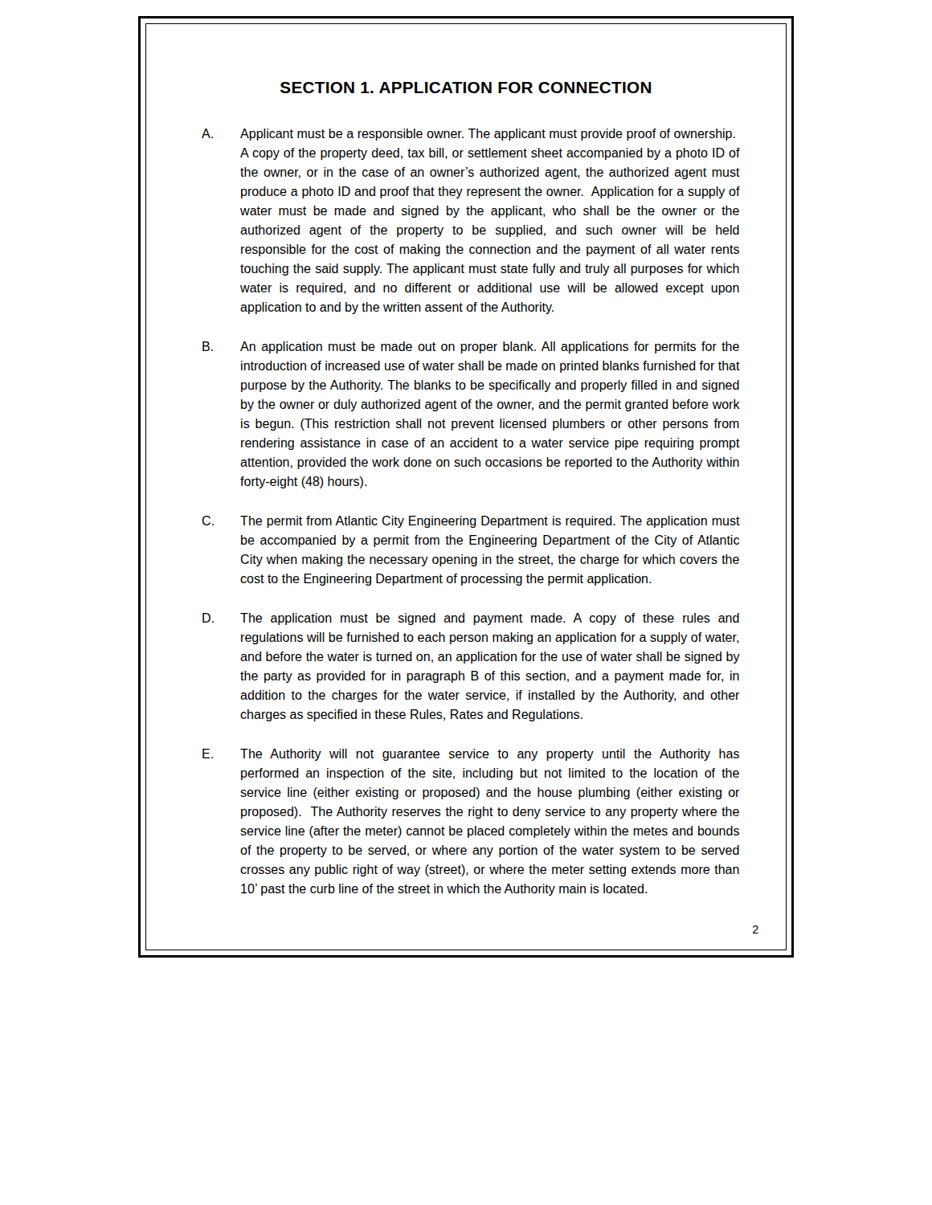SECTION 1. APPLICATION FOR CONNECTION
A. Applicant must be a responsible owner. The applicant must provide proof of ownership. A copy of the property deed, tax bill, or settlement sheet accompanied by a photo ID of the owner, or in the case of an owner’s authorized agent, the authorized agent must produce a photo ID and proof that they represent the owner. Application for a supply of water must be made and signed by the applicant, who shall be the owner or the authorized agent of the property to be supplied, and such owner will be held responsible for the cost of making the connection and the payment of all water rents touching the said supply. The applicant must state fully and truly all purposes for which water is required, and no different or additional use will be allowed except upon application to and by the written assent of the Authority.
B. An application must be made out on proper blank. All applications for permits for the introduction of increased use of water shall be made on printed blanks furnished for that purpose by the Authority. The blanks to be specifically and properly filled in and signed by the owner or duly authorized agent of the owner, and the permit granted before work is begun. (This restriction shall not prevent licensed plumbers or other persons from rendering assistance in case of an accident to a water service pipe requiring prompt attention, provided the work done on such occasions be reported to the Authority within forty-eight (48) hours).
C. The permit from Atlantic City Engineering Department is required. The application must be accompanied by a permit from the Engineering Department of the City of Atlantic City when making the necessary opening in the street, the charge for which covers the cost to the Engineering Department of processing the permit application.
D. The application must be signed and payment made. A copy of these rules and regulations will be furnished to each person making an application for a supply of water, and before the water is turned on, an application for the use of water shall be signed by the party as provided for in paragraph B of this section, and a payment made for, in addition to the charges for the water service, if installed by the Authority, and other charges as specified in these Rules, Rates and Regulations.
E. The Authority will not guarantee service to any property until the Authority has performed an inspection of the site, including but not limited to the location of the service line (either existing or proposed) and the house plumbing (either existing or proposed). The Authority reserves the right to deny service to any property where the service line (after the meter) cannot be placed completely within the metes and bounds of the property to be served, or where any portion of the water system to be served crosses any public right of way (street), or where the meter setting extends more than 10’ past the curb line of the street in which the Authority main is located.
2